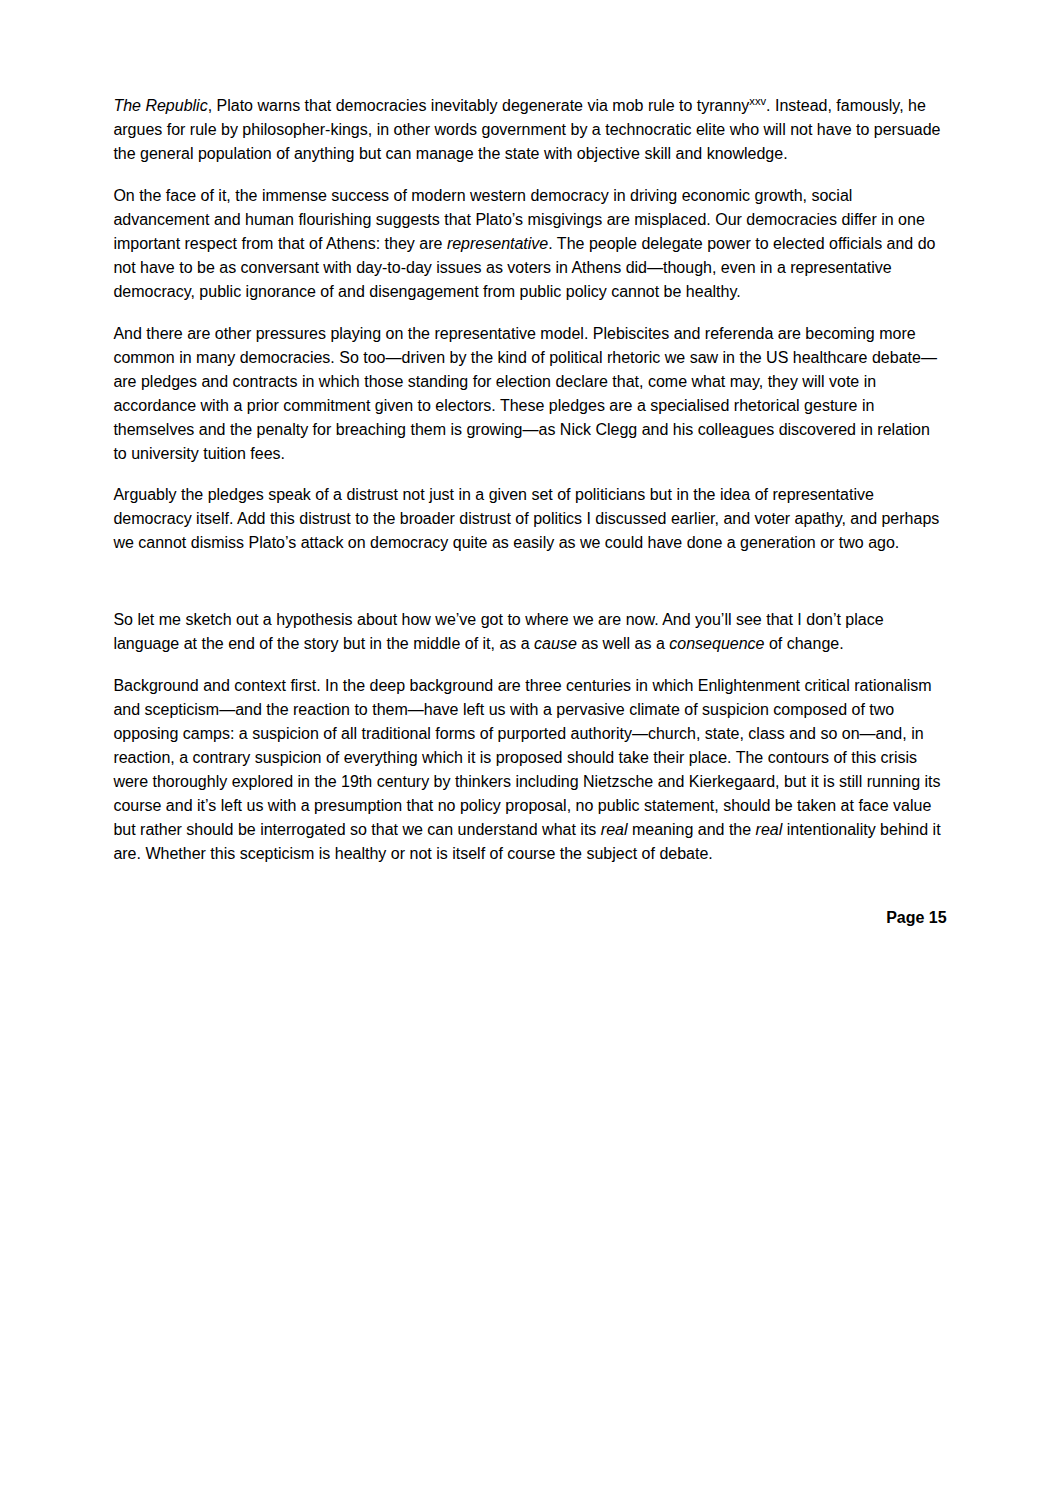The Republic, Plato warns that democracies inevitably degenerate via mob rule to tyrannyxxv. Instead, famously, he argues for rule by philosopher-kings, in other words government by a technocratic elite who will not have to persuade the general population of anything but can manage the state with objective skill and knowledge.
On the face of it, the immense success of modern western democracy in driving economic growth, social advancement and human flourishing suggests that Plato’s misgivings are misplaced. Our democracies differ in one important respect from that of Athens: they are representative. The people delegate power to elected officials and do not have to be as conversant with day-to-day issues as voters in Athens did—though, even in a representative democracy, public ignorance of and disengagement from public policy cannot be healthy.
And there are other pressures playing on the representative model. Plebiscites and referenda are becoming more common in many democracies. So too—driven by the kind of political rhetoric we saw in the US healthcare debate—are pledges and contracts in which those standing for election declare that, come what may, they will vote in accordance with a prior commitment given to electors. These pledges are a specialised rhetorical gesture in themselves and the penalty for breaching them is growing—as Nick Clegg and his colleagues discovered in relation to university tuition fees.
Arguably the pledges speak of a distrust not just in a given set of politicians but in the idea of representative democracy itself. Add this distrust to the broader distrust of politics I discussed earlier, and voter apathy, and perhaps we cannot dismiss Plato’s attack on democracy quite as easily as we could have done a generation or two ago.
So let me sketch out a hypothesis about how we’ve got to where we are now. And you’ll see that I don’t place language at the end of the story but in the middle of it, as a cause as well as a consequence of change.
Background and context first. In the deep background are three centuries in which Enlightenment critical rationalism and scepticism—and the reaction to them—have left us with a pervasive climate of suspicion composed of two opposing camps: a suspicion of all traditional forms of purported authority—church, state, class and so on—and, in reaction, a contrary suspicion of everything which it is proposed should take their place. The contours of this crisis were thoroughly explored in the 19th century by thinkers including Nietzsche and Kierkegaard, but it is still running its course and it’s left us with a presumption that no policy proposal, no public statement, should be taken at face value but rather should be interrogated so that we can understand what its real meaning and the real intentionality behind it are. Whether this scepticism is healthy or not is itself of course the subject of debate.
Page 15